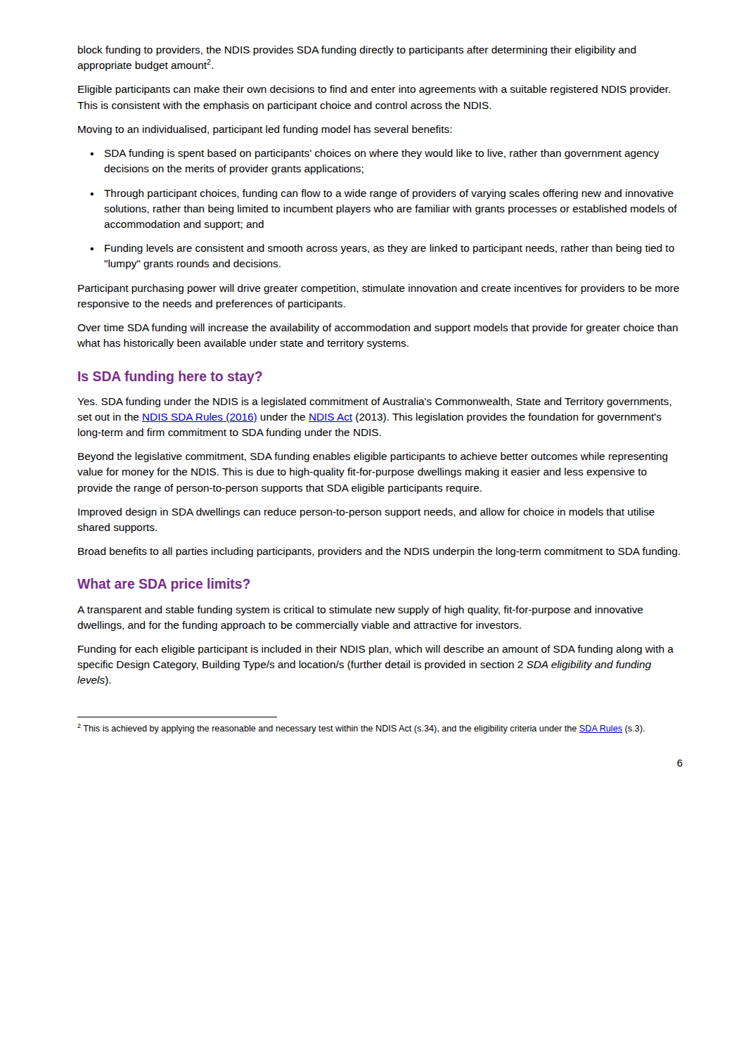block funding to providers, the NDIS provides SDA funding directly to participants after determining their eligibility and appropriate budget amount2.
Eligible participants can make their own decisions to find and enter into agreements with a suitable registered NDIS provider. This is consistent with the emphasis on participant choice and control across the NDIS.
Moving to an individualised, participant led funding model has several benefits:
SDA funding is spent based on participants' choices on where they would like to live, rather than government agency decisions on the merits of provider grants applications;
Through participant choices, funding can flow to a wide range of providers of varying scales offering new and innovative solutions, rather than being limited to incumbent players who are familiar with grants processes or established models of accommodation and support; and
Funding levels are consistent and smooth across years, as they are linked to participant needs, rather than being tied to "lumpy" grants rounds and decisions.
Participant purchasing power will drive greater competition, stimulate innovation and create incentives for providers to be more responsive to the needs and preferences of participants.
Over time SDA funding will increase the availability of accommodation and support models that provide for greater choice than what has historically been available under state and territory systems.
Is SDA funding here to stay?
Yes. SDA funding under the NDIS is a legislated commitment of Australia's Commonwealth, State and Territory governments, set out in the NDIS SDA Rules (2016) under the NDIS Act (2013). This legislation provides the foundation for government's long-term and firm commitment to SDA funding under the NDIS.
Beyond the legislative commitment, SDA funding enables eligible participants to achieve better outcomes while representing value for money for the NDIS. This is due to high-quality fit-for-purpose dwellings making it easier and less expensive to provide the range of person-to-person supports that SDA eligible participants require.
Improved design in SDA dwellings can reduce person-to-person support needs, and allow for choice in models that utilise shared supports.
Broad benefits to all parties including participants, providers and the NDIS underpin the long-term commitment to SDA funding.
What are SDA price limits?
A transparent and stable funding system is critical to stimulate new supply of high quality, fit-for-purpose and innovative dwellings, and for the funding approach to be commercially viable and attractive for investors.
Funding for each eligible participant is included in their NDIS plan, which will describe an amount of SDA funding along with a specific Design Category, Building Type/s and location/s (further detail is provided in section 2 SDA eligibility and funding levels).
2 This is achieved by applying the reasonable and necessary test within the NDIS Act (s.34), and the eligibility criteria under the SDA Rules (s.3).
6